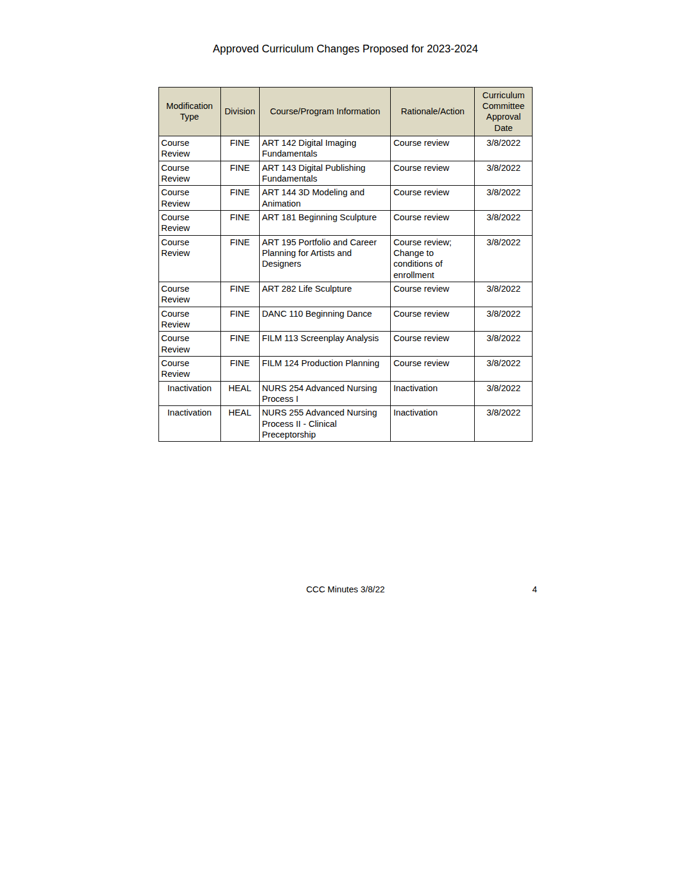Approved Curriculum Changes Proposed for 2023-2024
| Modification Type | Division | Course/Program Information | Rationale/Action | Curriculum Committee Approval Date |
| --- | --- | --- | --- | --- |
| Course Review | FINE | ART 142 Digital Imaging Fundamentals | Course review | 3/8/2022 |
| Course Review | FINE | ART 143 Digital Publishing Fundamentals | Course review | 3/8/2022 |
| Course Review | FINE | ART 144 3D Modeling and Animation | Course review | 3/8/2022 |
| Course Review | FINE | ART 181 Beginning Sculpture | Course review | 3/8/2022 |
| Course Review | FINE | ART 195 Portfolio and Career Planning for Artists and Designers | Course review; Change to conditions of enrollment | 3/8/2022 |
| Course Review | FINE | ART 282 Life Sculpture | Course review | 3/8/2022 |
| Course Review | FINE | DANC 110 Beginning Dance | Course review | 3/8/2022 |
| Course Review | FINE | FILM 113 Screenplay Analysis | Course review | 3/8/2022 |
| Course Review | FINE | FILM 124 Production Planning | Course review | 3/8/2022 |
| Inactivation | HEAL | NURS 254 Advanced Nursing Process I | Inactivation | 3/8/2022 |
| Inactivation | HEAL | NURS 255 Advanced Nursing Process II - Clinical Preceptorship | Inactivation | 3/8/2022 |
CCC Minutes 3/8/22 4